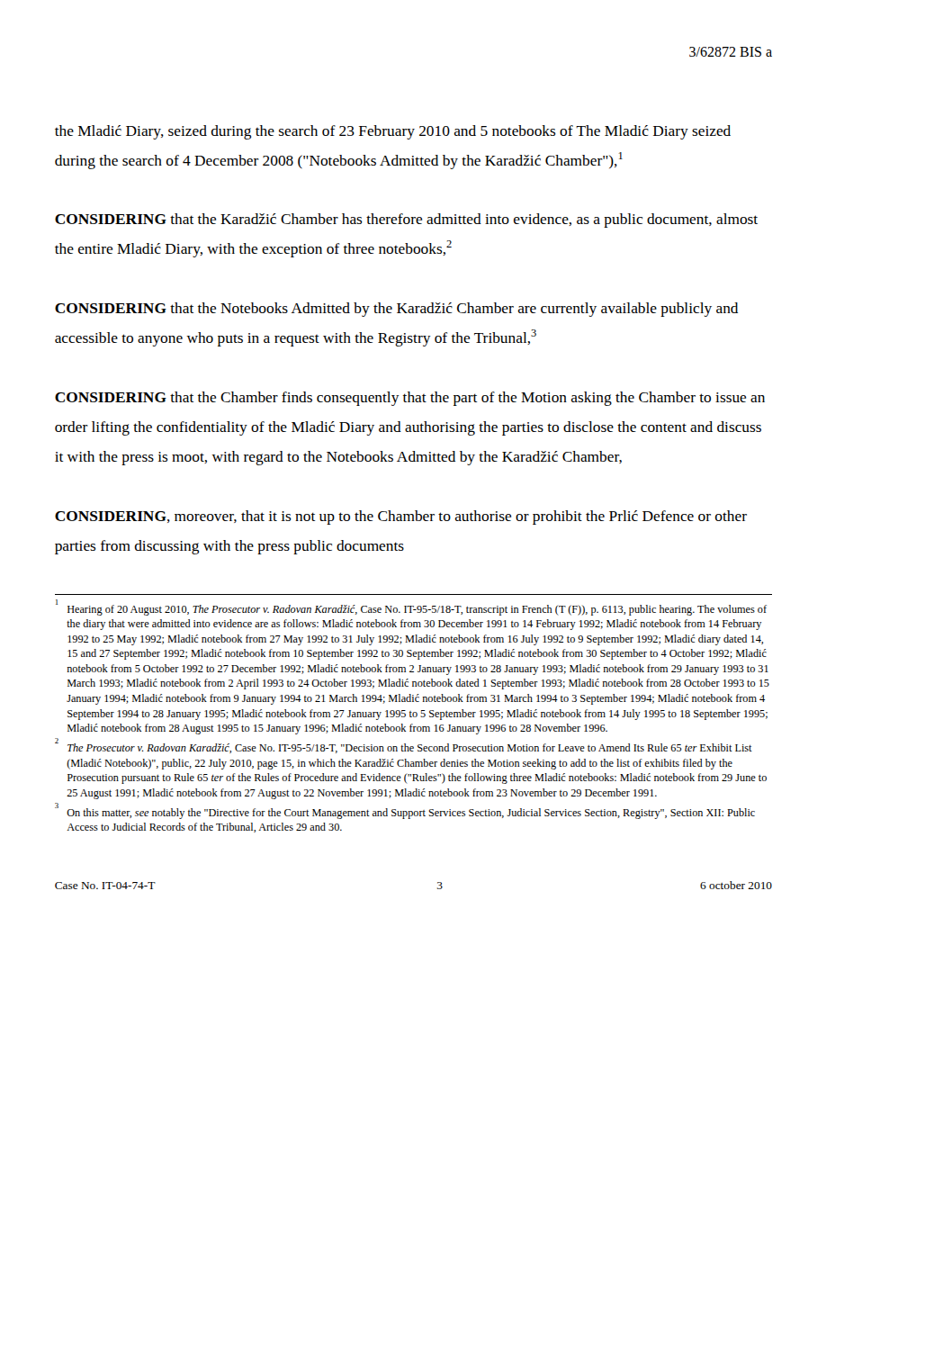3/62872 BIS a
the Mladić Diary, seized during the search of 23 February 2010 and 5 notebooks of The Mladić Diary seized during the search of 4 December 2008 ("Notebooks Admitted by the Karadžić Chamber"),1
CONSIDERING that the Karadžić Chamber has therefore admitted into evidence, as a public document, almost the entire Mladić Diary, with the exception of three notebooks,2
CONSIDERING that the Notebooks Admitted by the Karadžić Chamber are currently available publicly and accessible to anyone who puts in a request with the Registry of the Tribunal,3
CONSIDERING that the Chamber finds consequently that the part of the Motion asking the Chamber to issue an order lifting the confidentiality of the Mladić Diary and authorising the parties to disclose the content and discuss it with the press is moot, with regard to the Notebooks Admitted by the Karadžić Chamber,
CONSIDERING, moreover, that it is not up to the Chamber to authorise or prohibit the Prlić Defence or other parties from discussing with the press public documents
1 Hearing of 20 August 2010, The Prosecutor v. Radovan Karadžić, Case No. IT-95-5/18-T, transcript in French (T (F)), p. 6113, public hearing. The volumes of the diary that were admitted into evidence are as follows: Mladić notebook from 30 December 1991 to 14 February 1992; Mladić notebook from 14 February 1992 to 25 May 1992; Mladić notebook from 27 May 1992 to 31 July 1992; Mladić notebook from 16 July 1992 to 9 September 1992; Mladić diary dated 14, 15 and 27 September 1992; Mladić notebook from 10 September 1992 to 30 September 1992; Mladić notebook from 30 September to 4 October 1992; Mladić notebook from 5 October 1992 to 27 December 1992; Mladić notebook from 2 January 1993 to 28 January 1993; Mladić notebook from 29 January 1993 to 31 March 1993; Mladić notebook from 2 April 1993 to 24 October 1993; Mladić notebook dated 1 September 1993; Mladić notebook from 28 October 1993 to 15 January 1994; Mladić notebook from 9 January 1994 to 21 March 1994; Mladić notebook from 31 March 1994 to 3 September 1994; Mladić notebook from 4 September 1994 to 28 January 1995; Mladić notebook from 27 January 1995 to 5 September 1995; Mladić notebook from 14 July 1995 to 18 September 1995; Mladić notebook from 28 August 1995 to 15 January 1996; Mladić notebook from 16 January 1996 to 28 November 1996.
2 The Prosecutor v. Radovan Karadžić, Case No. IT-95-5/18-T, "Decision on the Second Prosecution Motion for Leave to Amend Its Rule 65 ter Exhibit List (Mladić Notebook)", public, 22 July 2010, page 15, in which the Karadžić Chamber denies the Motion seeking to add to the list of exhibits filed by the Prosecution pursuant to Rule 65 ter of the Rules of Procedure and Evidence ("Rules") the following three Mladić notebooks: Mladić notebook from 29 June to 25 August 1991; Mladić notebook from 27 August to 22 November 1991; Mladić notebook from 23 November to 29 December 1991.
3 On this matter, see notably the "Directive for the Court Management and Support Services Section, Judicial Services Section, Registry", Section XII: Public Access to Judicial Records of the Tribunal, Articles 29 and 30.
Case No. IT-04-74-T 3 6 october 2010